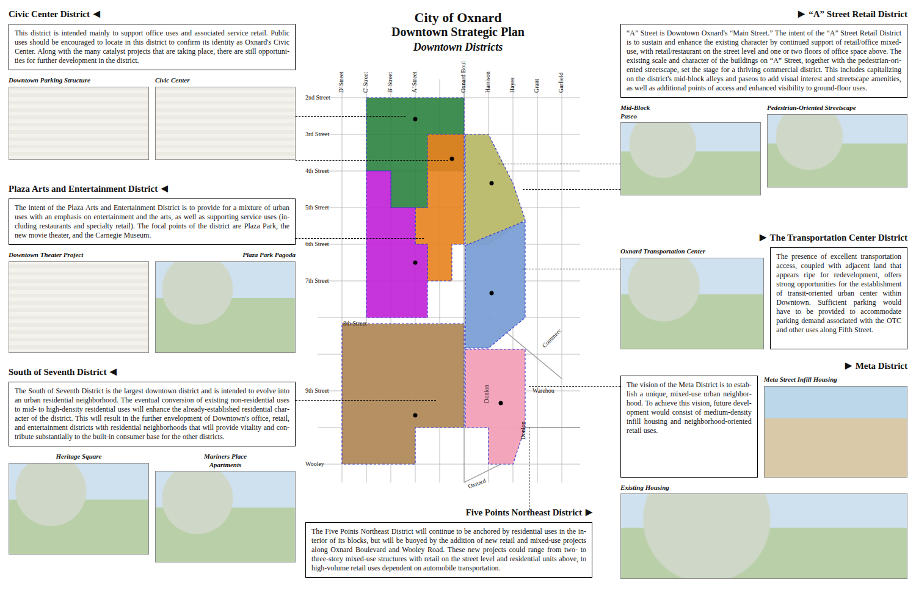City of Oxnard
Downtown Strategic Plan
Downtown Districts
Civic Center District ◀
This district is intended mainly to support office uses and associated service retail. Public uses should be encouraged to locate in this district to confirm its identity as Oxnard's Civic Center. Along with the many catalyst projects that are taking place, there are still opportunities for further development in the district.
Downtown Parking Structure
Civic Center
Plaza Arts and Entertainment District ◀
The intent of the Plaza Arts and Entertainment District is to provide for a mixture of urban uses with an emphasis on entertainment and the arts, as well as supporting service uses (including restaurants and specialty retail). The focal points of the district are Plaza Park, the new movie theater, and the Carnegie Museum.
Downtown Theater Project
Plaza Park Pagoda
South of Seventh District ◀
The South of Seventh District is the largest downtown district and is intended to evolve into an urban residential neighborhood. The eventual conversion of existing non-residential uses to mid- to high-density residential uses will enhance the already-established residential character of the district. This will result in the further envelopment of Downtown's office, retail, and entertainment districts with residential neighborhoods that will provide vitality and contribute substantially to the built-in consumer base for the other districts.
Heritage Square
Mariners Place
Apartments
▶ “A” Street Retail District
“A” Street is Downtown Oxnard's “Main Street.” The intent of the “A” Street Retail District is to sustain and enhance the existing character by continued support of retail/office mixed-use, with retail/restaurant on the street level and one or two floors of office space above. The existing scale and character of the buildings on “A” Street, together with the pedestrian-oriented streetscape, set the stage for a thriving commercial district. This includes capitalizing on the district's mid-block alleys and paseos to add visual interest and streetscape amenities, as well as additional points of access and enhanced visibility to ground-floor uses.
Mid-Block
Paseo
Pedestrian-Oriented Streetscape
▶ The Transportation Center District
Oxnard Transportation Center
The presence of excellent transportation access, coupled with adjacent land that appears ripe for redevelopment, offers strong opportunities for the establishment of transit-oriented urban center within Downtown. Sufficient parking would have to be provided to accommodate parking demand associated with the OTC and other uses along Fifth Street.
▶ Meta District
The vision of the Meta District is to establish a unique, mixed-use urban neighborhood. To achieve this vision, future development would consist of medium-density infill housing and neighborhood-oriented retail uses.
Meta Street Infill Housing
Existing Housing
Five Points Northeast District ▶
The Five Points Northeast District will continue to be anchored by residential uses in the interior of its blocks, but will be buoyed by the addition of new retail and mixed-use projects along Oxnard Boulevard and Wooley Road. These new projects could range from two- to three-story mixed-use structures with retail on the street level and residential units above, to high-volume retail uses dependent on automobile transportation.
2nd Street 3rd Street 4th Street 5th Street 6th Street 7th Street 8th Street 9th Street Wooley Warehou D' Street C' Street B' Street A' Street Oxnard Boulevard Harrison Hayes Grant Garfield Donlon Donlon Commerc Oxnard